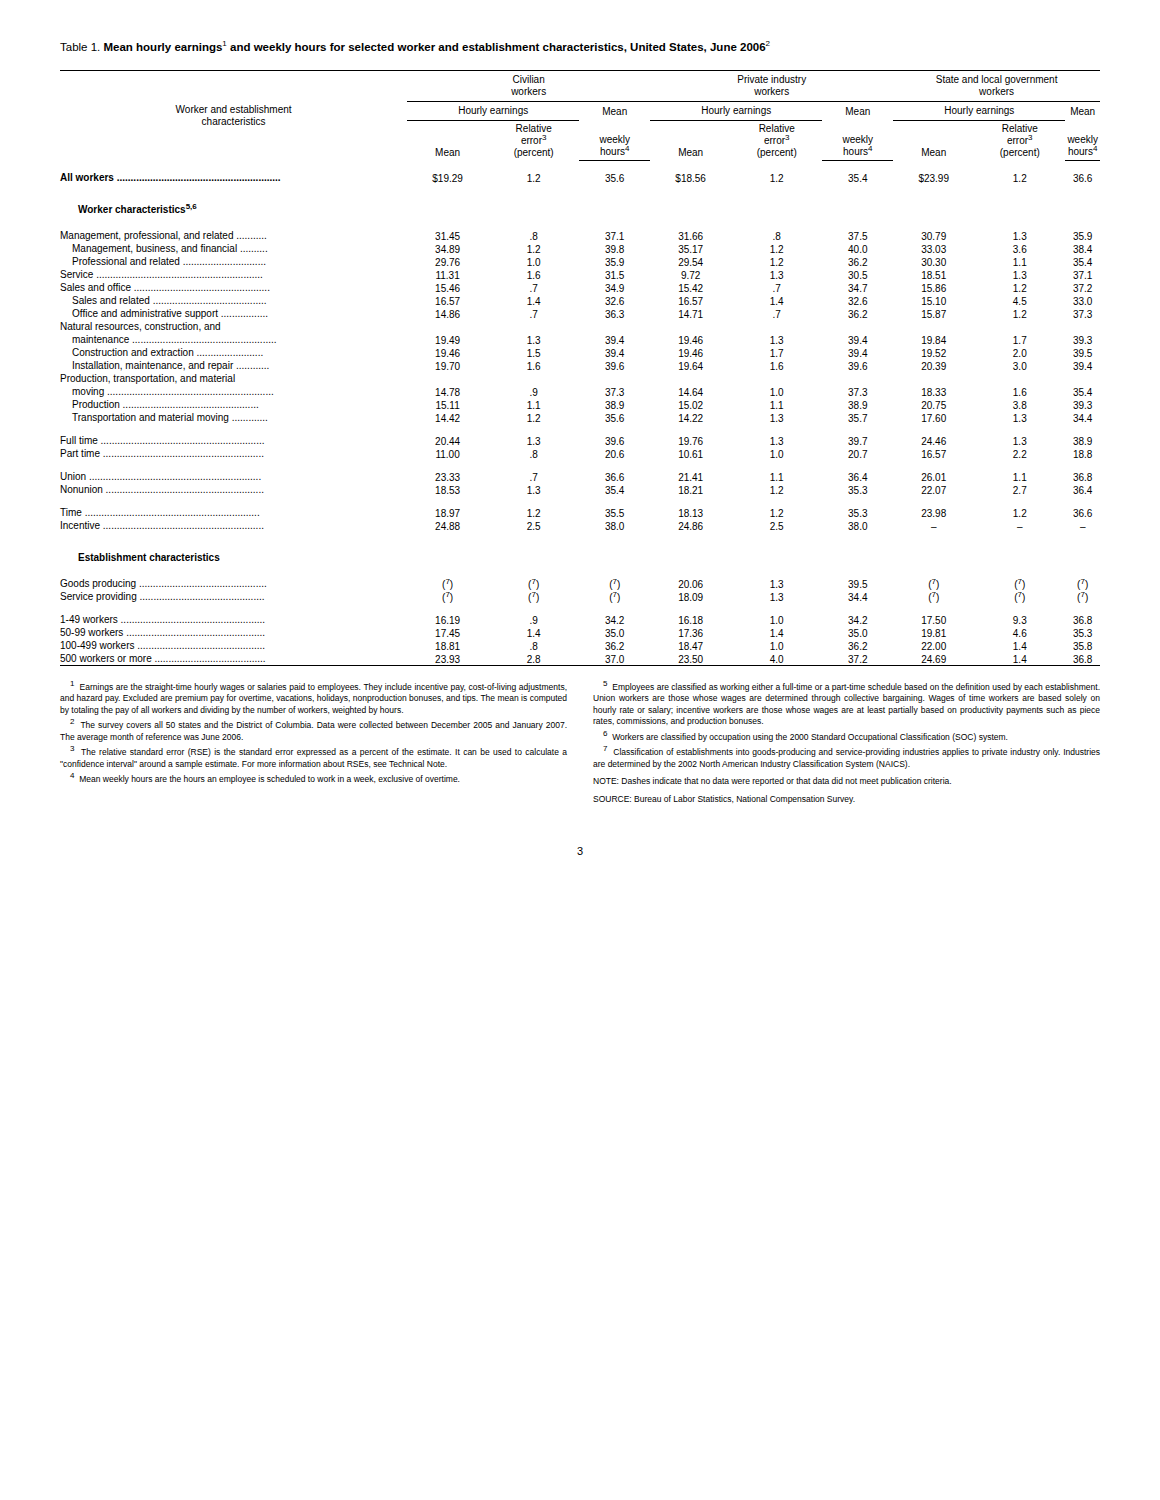Table 1. Mean hourly earnings1 and weekly hours for selected worker and establishment characteristics, United States, June 20062
| Worker and establishment characteristics | Civilian workers | Private industry workers | State and local government workers |
| --- | --- | --- | --- |
| Hourly earnings | Mean | Hourly earnings | Mean | Hourly earnings | Mean |
| Mean | Relative error 3 (percent) | Mean | Relative error 3 (percent) | Mean | Relative error 3 (percent) |
| weekly hours 4 | weekly hours 4 | weekly hours 4 |
| All workers ........................................................... | $19.29 | 1.2 | 35.6 | $18.56 | 1.2 | 35.4 | $23.99 | 1.2 | 36.6 |
| Worker characteristics 5,6 | |
| Management, professional, and related ........... | 31.45 | .8 | 37.1 | 31.66 | .8 | 37.5 | 30.79 | 1.3 | 35.9 |
| Management, business, and financial .......... | 34.89 | 1.2 | 39.8 | 35.17 | 1.2 | 40.0 | 33.03 | 3.6 | 38.4 |
| Professional and related .............................. | 29.76 | 1.0 | 35.9 | 29.54 | 1.2 | 36.2 | 30.30 | 1.1 | 35.4 |
| Service ............................................................ | 11.31 | 1.6 | 31.5 | 9.72 | 1.3 | 30.5 | 18.51 | 1.3 | 37.1 |
| Sales and office ................................................. | 15.46 | .7 | 34.9 | 15.42 | .7 | 34.7 | 15.86 | 1.2 | 37.2 |
| Sales and related ......................................... | 16.57 | 1.4 | 32.6 | 16.57 | 1.4 | 32.6 | 15.10 | 4.5 | 33.0 |
| Office and administrative support ................. | 14.86 | .7 | 36.3 | 14.71 | .7 | 36.2 | 15.87 | 1.2 | 37.3 |
| Natural resources, construction, and | | | | | | | | | |
| maintenance .................................................... | 19.49 | 1.3 | 39.4 | 19.46 | 1.3 | 39.4 | 19.84 | 1.7 | 39.3 |
| Construction and extraction ........................ | 19.46 | 1.5 | 39.4 | 19.46 | 1.7 | 39.4 | 19.52 | 2.0 | 39.5 |
| Installation, maintenance, and repair ............ | 19.70 | 1.6 | 39.6 | 19.64 | 1.6 | 39.6 | 20.39 | 3.0 | 39.4 |
| Production, transportation, and material | | | | | | | | | |
| moving ............................................................ | 14.78 | .9 | 37.3 | 14.64 | 1.0 | 37.3 | 18.33 | 1.6 | 35.4 |
| Production ................................................. | 15.11 | 1.1 | 38.9 | 15.02 | 1.1 | 38.9 | 20.75 | 3.8 | 39.3 |
| Transportation and material moving ............. | 14.42 | 1.2 | 35.6 | 14.22 | 1.3 | 35.7 | 17.60 | 1.3 | 34.4 |
| Full time ........................................................... | 20.44 | 1.3 | 39.6 | 19.76 | 1.3 | 39.7 | 24.46 | 1.3 | 38.9 |
| Part time .......................................................... | 11.00 | .8 | 20.6 | 10.61 | 1.0 | 20.7 | 16.57 | 2.2 | 18.8 |
| Union .............................................................. | 23.33 | .7 | 36.6 | 21.41 | 1.1 | 36.4 | 26.01 | 1.1 | 36.8 |
| Nonunion ......................................................... | 18.53 | 1.3 | 35.4 | 18.21 | 1.2 | 35.3 | 22.07 | 2.7 | 36.4 |
| Time ............................................................... | 18.97 | 1.2 | 35.5 | 18.13 | 1.2 | 35.3 | 23.98 | 1.2 | 36.6 |
| Incentive .......................................................... | 24.88 | 2.5 | 38.0 | 24.86 | 2.5 | 38.0 | – | – | – |
| Establishment characteristics | |
| Goods producing .............................................. | ( 7 ) | ( 7 ) | ( 7 ) | 20.06 | 1.3 | 39.5 | ( 7 ) | ( 7 ) | ( 7 ) |
| Service providing ............................................. | ( 7 ) | ( 7 ) | ( 7 ) | 18.09 | 1.3 | 34.4 | ( 7 ) | ( 7 ) | ( 7 ) |
| 1-49 workers .................................................... | 16.19 | .9 | 34.2 | 16.18 | 1.0 | 34.2 | 17.50 | 9.3 | 36.8 |
| 50-99 workers .................................................. | 17.45 | 1.4 | 35.0 | 17.36 | 1.4 | 35.0 | 19.81 | 4.6 | 35.3 |
| 100-499 workers .............................................. | 18.81 | .8 | 36.2 | 18.47 | 1.0 | 36.2 | 22.00 | 1.4 | 35.8 |
| 500 workers or more ........................................ | 23.93 | 2.8 | 37.0 | 23.50 | 4.0 | 37.2 | 24.69 | 1.4 | 36.8 |
1 Earnings are the straight-time hourly wages or salaries paid to employees. They include incentive pay, cost-of-living adjustments, and hazard pay. Excluded are premium pay for overtime, vacations, holidays, nonproduction bonuses, and tips. The mean is computed by totaling the pay of all workers and dividing by the number of workers, weighted by hours.
2 The survey covers all 50 states and the District of Columbia. Data were collected between December 2005 and January 2007. The average month of reference was June 2006.
3 The relative standard error (RSE) is the standard error expressed as a percent of the estimate. It can be used to calculate a "confidence interval" around a sample estimate. For more information about RSEs, see Technical Note.
4 Mean weekly hours are the hours an employee is scheduled to work in a week, exclusive of overtime.
5 Employees are classified as working either a full-time or a part-time schedule based on the definition used by each establishment. Union workers are those whose wages are determined through collective bargaining. Wages of time workers are based solely on hourly rate or salary; incentive workers are those whose wages are at least partially based on productivity payments such as piece rates, commissions, and production bonuses.
6 Workers are classified by occupation using the 2000 Standard Occupational Classification (SOC) system.
7 Classification of establishments into goods-producing and service-providing industries applies to private industry only. Industries are determined by the 2002 North American Industry Classification System (NAICS).
NOTE: Dashes indicate that no data were reported or that data did not meet publication criteria.
SOURCE: Bureau of Labor Statistics, National Compensation Survey.
3